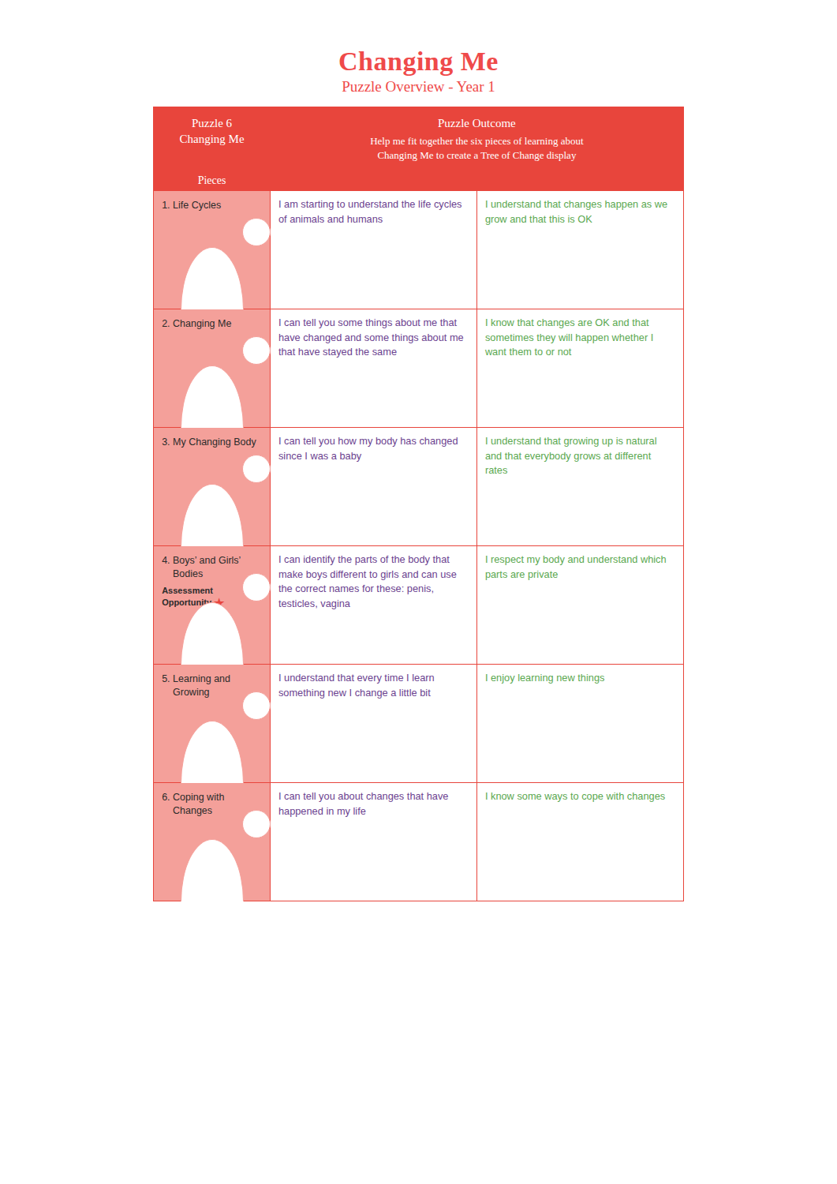Changing Me
Puzzle Overview - Year 1
| Puzzle 6 Changing Me | Puzzle Outcome Help me fit together the six pieces of learning about Changing Me to create a Tree of Change display |
| Pieces | | |
| 1. Life Cycles | I am starting to understand the life cycles of animals and humans | I understand that changes happen as we grow and that this is OK |
| 2. Changing Me | I can tell you some things about me that have changed and some things about me that have stayed the same | I know that changes are OK and that sometimes they will happen whether I want them to or not |
| 3. My Changing Body | I can tell you how my body has changed since I was a baby | I understand that growing up is natural and that everybody grows at different rates |
| 4. Boys’ and Girls’ Bodies Assessment Opportunity ★ | I can identify the parts of the body that make boys different to girls and can use the correct names for these: penis, testicles, vagina | I respect my body and understand which parts are private |
| 5. Learning and Growing | I understand that every time I learn something new I change a little bit | I enjoy learning new things |
| 6. Coping with Changes | I can tell you about changes that have happened in my life | I know some ways to cope with changes |